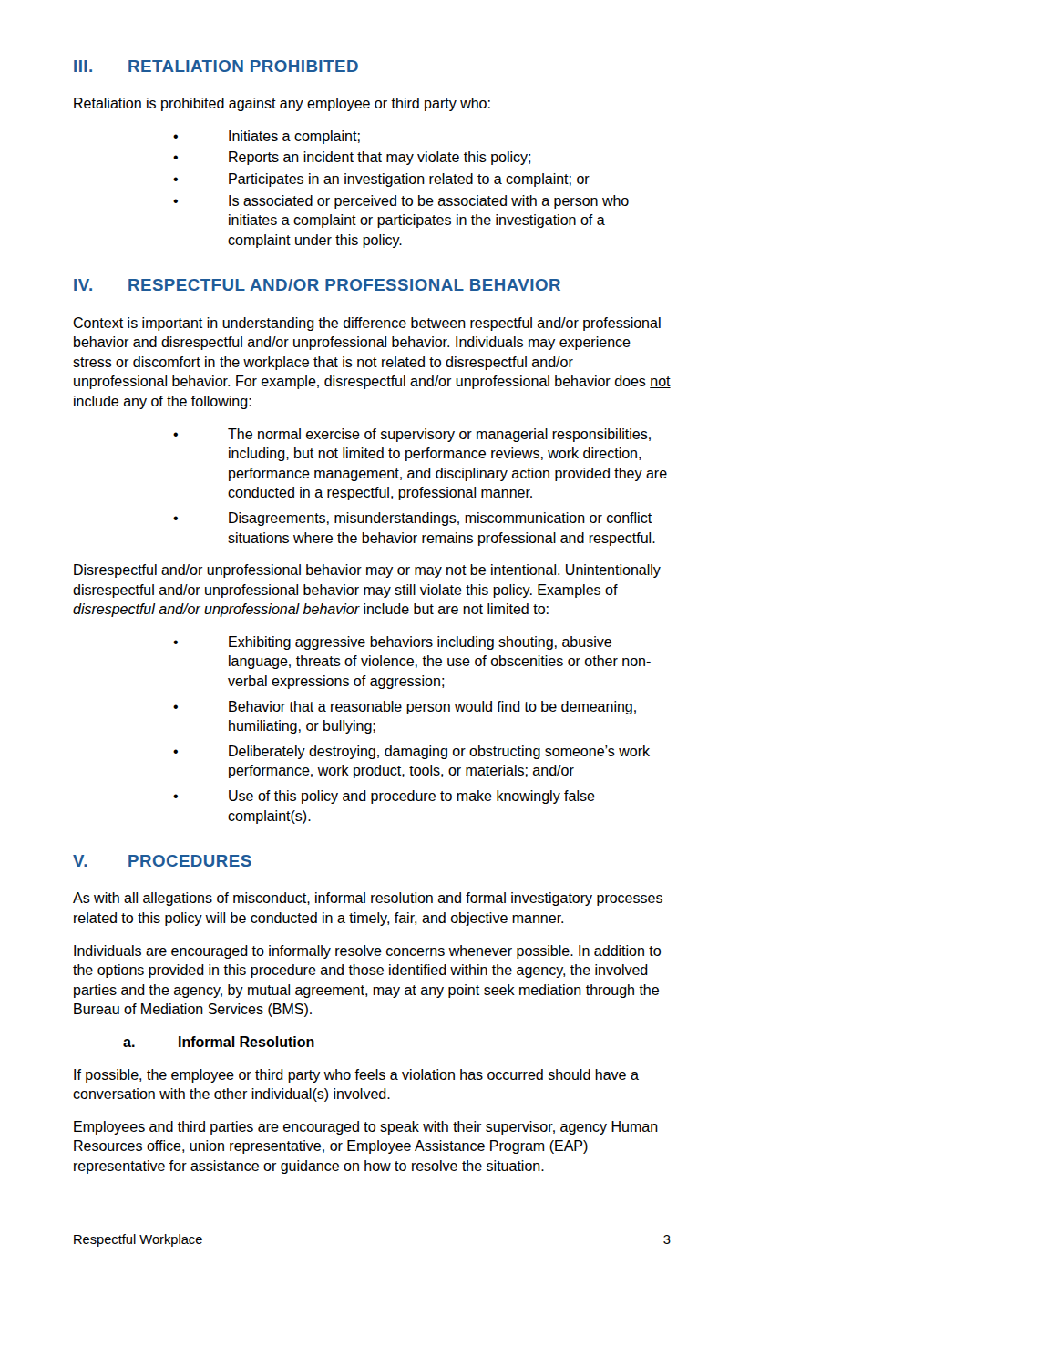III. RETALIATION PROHIBITED
Retaliation is prohibited against any employee or third party who:
Initiates a complaint;
Reports an incident that may violate this policy;
Participates in an investigation related to a complaint; or
Is associated or perceived to be associated with a person who initiates a complaint or participates in the investigation of a complaint under this policy.
IV. RESPECTFUL AND/OR PROFESSIONAL BEHAVIOR
Context is important in understanding the difference between respectful and/or professional behavior and disrespectful and/or unprofessional behavior. Individuals may experience stress or discomfort in the workplace that is not related to disrespectful and/or unprofessional behavior. For example, disrespectful and/or unprofessional behavior does not include any of the following:
The normal exercise of supervisory or managerial responsibilities, including, but not limited to performance reviews, work direction, performance management, and disciplinary action provided they are conducted in a respectful, professional manner.
Disagreements, misunderstandings, miscommunication or conflict situations where the behavior remains professional and respectful.
Disrespectful and/or unprofessional behavior may or may not be intentional. Unintentionally disrespectful and/or unprofessional behavior may still violate this policy. Examples of disrespectful and/or unprofessional behavior include but are not limited to:
Exhibiting aggressive behaviors including shouting, abusive language, threats of violence, the use of obscenities or other non-verbal expressions of aggression;
Behavior that a reasonable person would find to be demeaning, humiliating, or bullying;
Deliberately destroying, damaging or obstructing someone’s work performance, work product, tools, or materials; and/or
Use of this policy and procedure to make knowingly false complaint(s).
V. PROCEDURES
As with all allegations of misconduct, informal resolution and formal investigatory processes related to this policy will be conducted in a timely, fair, and objective manner.
Individuals are encouraged to informally resolve concerns whenever possible. In addition to the options provided in this procedure and those identified within the agency, the involved parties and the agency, by mutual agreement, may at any point seek mediation through the Bureau of Mediation Services (BMS).
a. Informal Resolution
If possible, the employee or third party who feels a violation has occurred should have a conversation with the other individual(s) involved.
Employees and third parties are encouraged to speak with their supervisor, agency Human Resources office, union representative, or Employee Assistance Program (EAP) representative for assistance or guidance on how to resolve the situation.
Respectful Workplace 3